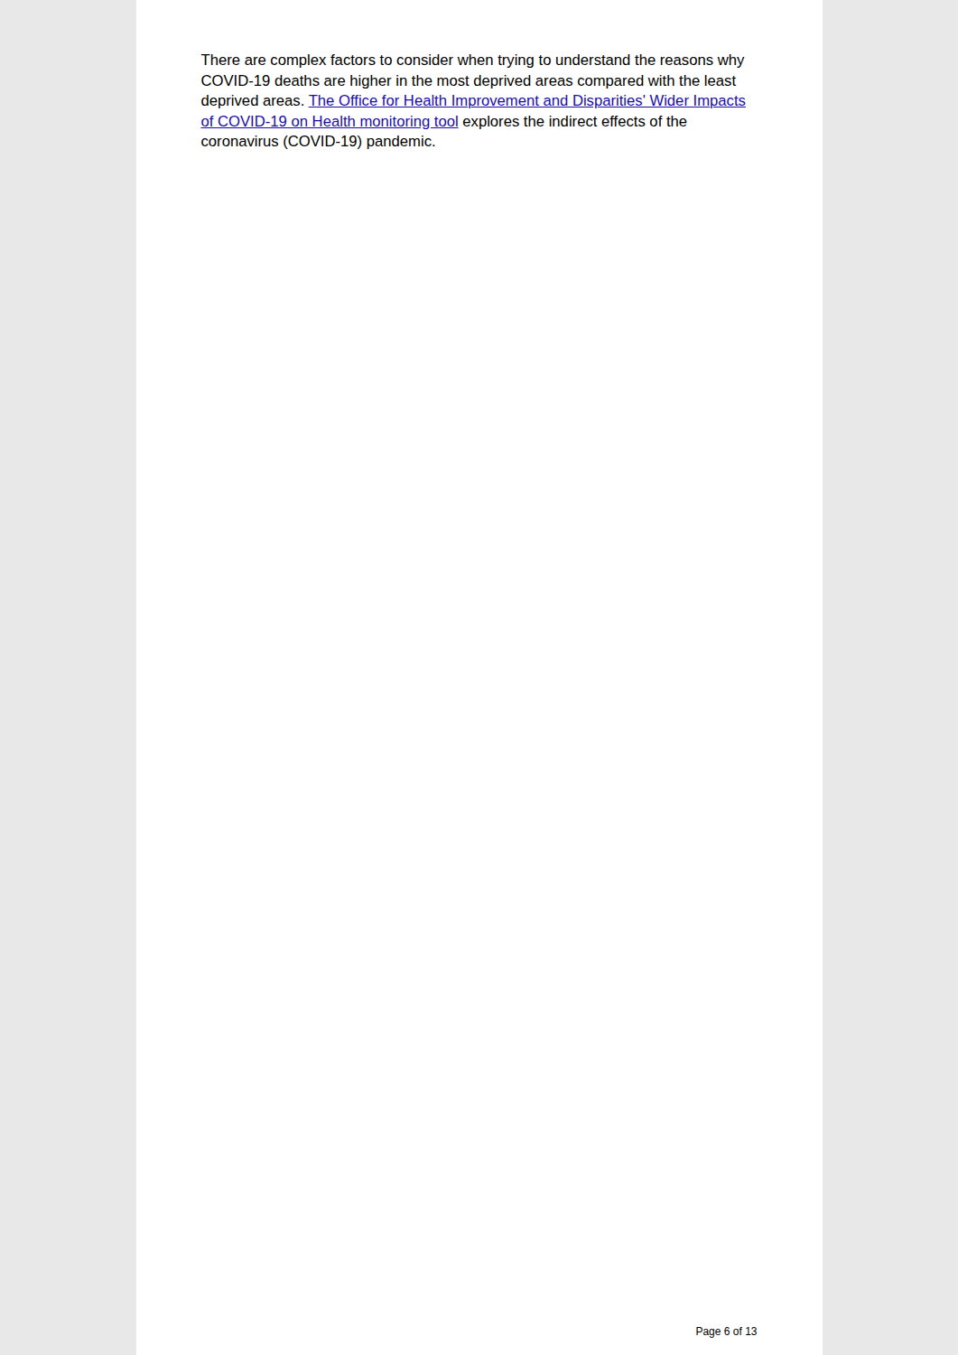There are complex factors to consider when trying to understand the reasons why COVID-19 deaths are higher in the most deprived areas compared with the least deprived areas. The Office for Health Improvement and Disparities' Wider Impacts of COVID-19 on Health monitoring tool explores the indirect effects of the coronavirus (COVID-19) pandemic.
Page 6 of 13